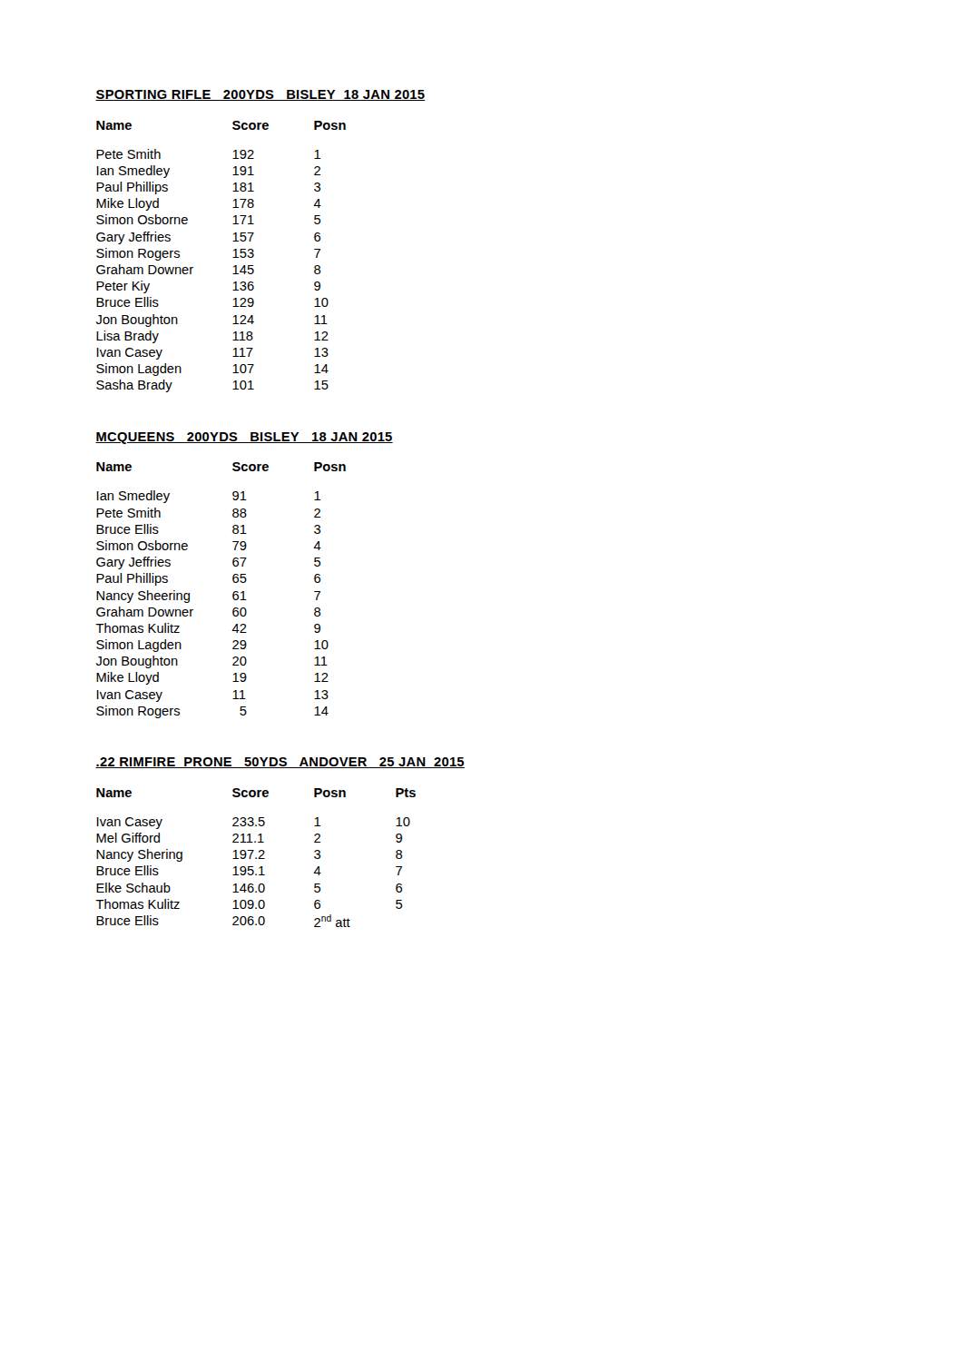SPORTING RIFLE 200YDS BISLEY 18 JAN 2015
| Name | Score | Posn |
| --- | --- | --- |
| Pete Smith | 192 | 1 |
| Ian Smedley | 191 | 2 |
| Paul Phillips | 181 | 3 |
| Mike Lloyd | 178 | 4 |
| Simon Osborne | 171 | 5 |
| Gary Jeffries | 157 | 6 |
| Simon Rogers | 153 | 7 |
| Graham Downer | 145 | 8 |
| Peter Kiy | 136 | 9 |
| Bruce Ellis | 129 | 10 |
| Jon Boughton | 124 | 11 |
| Lisa Brady | 118 | 12 |
| Ivan Casey | 117 | 13 |
| Simon Lagden | 107 | 14 |
| Sasha Brady | 101 | 15 |
MCQUEENS 200YDS BISLEY 18 JAN 2015
| Name | Score | Posn |
| --- | --- | --- |
| Ian Smedley | 91 | 1 |
| Pete Smith | 88 | 2 |
| Bruce Ellis | 81 | 3 |
| Simon Osborne | 79 | 4 |
| Gary Jeffries | 67 | 5 |
| Paul Phillips | 65 | 6 |
| Nancy Sheering | 61 | 7 |
| Graham Downer | 60 | 8 |
| Thomas Kulitz | 42 | 9 |
| Simon Lagden | 29 | 10 |
| Jon Boughton | 20 | 11 |
| Mike Lloyd | 19 | 12 |
| Ivan Casey | 11 | 13 |
| Simon Rogers | 5 | 14 |
.22 RIMFIRE PRONE 50YDS ANDOVER 25 JAN 2015
| Name | Score | Posn | Pts |
| --- | --- | --- | --- |
| Ivan Casey | 233.5 | 1 | 10 |
| Mel Gifford | 211.1 | 2 | 9 |
| Nancy Shering | 197.2 | 3 | 8 |
| Bruce Ellis | 195.1 | 4 | 7 |
| Elke Schaub | 146.0 | 5 | 6 |
| Thomas Kulitz | 109.0 | 6 | 5 |
| Bruce Ellis | 206.0 | 2 nd att | |